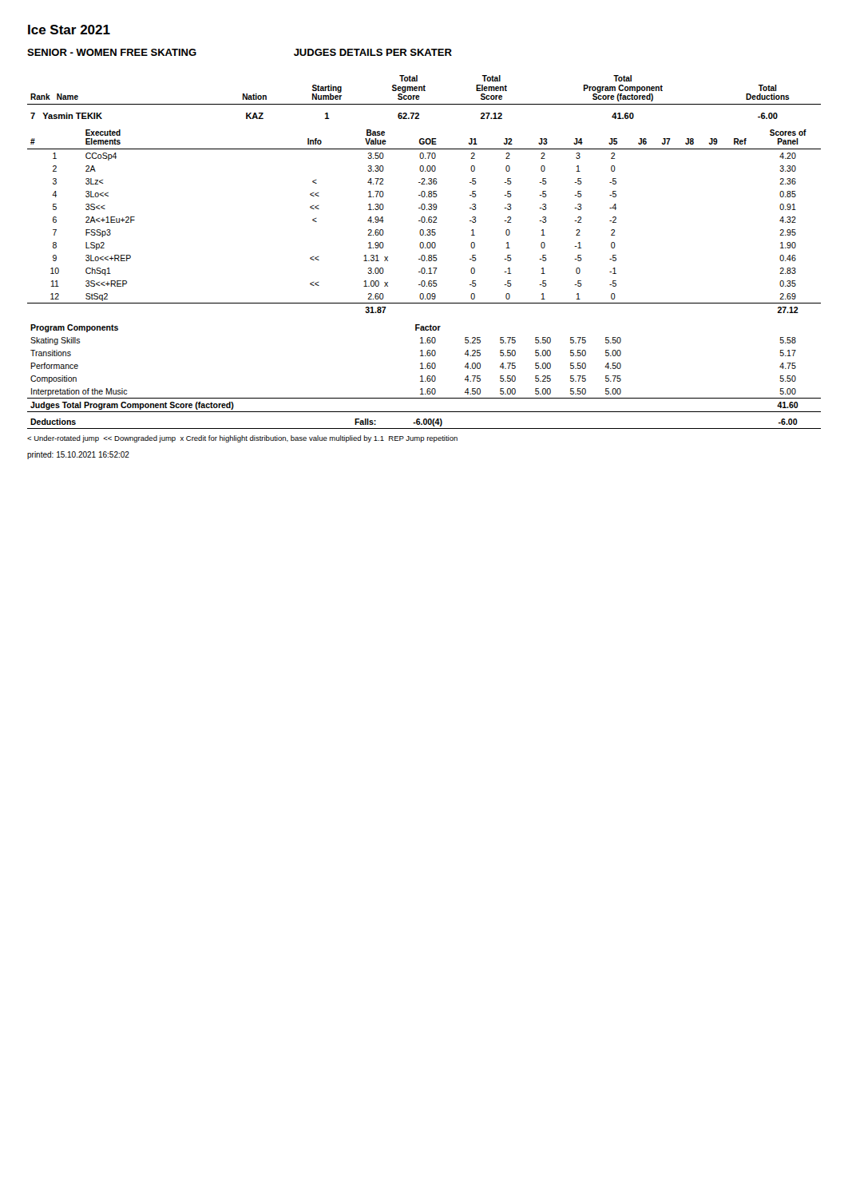Ice Star 2021
SENIOR - WOMEN FREE SKATING JUDGES DETAILS PER SKATER
| Rank Name | | | Nation | Starting Number | Total Segment Score | Total Element Score | Total Program Component Score (factored) | Total Deductions |
| --- | --- | --- | --- | --- | --- | --- | --- | --- |
| 7 Yasmin TEKIK | | | KAZ | 1 | 62.72 | 27.12 | 41.60 | -6.00 |
| # | Executed Elements | Info | Base Value | GOE | J1 | J2 | J3 | J4 | J5 | J6 | J7 | J8 | J9 | Ref | Scores of Panel |
| --- | --- | --- | --- | --- | --- | --- | --- | --- | --- | --- | --- | --- | --- | --- | --- |
| 1 | CCoSp4 | | 3.50 | 0.70 | 2 | 2 | 2 | 3 | 2 | | | | | | 4.20 |
| 2 | 2A | | 3.30 | 0.00 | 0 | 0 | 0 | 1 | 0 | | | | | | 3.30 |
| 3 | 3Lz< | < | 4.72 | -2.36 | -5 | -5 | -5 | -5 | -5 | | | | | | 2.36 |
| 4 | 3Lo<< | << | 1.70 | -0.85 | -5 | -5 | -5 | -5 | -5 | | | | | | 0.85 |
| 5 | 3S<< | << | 1.30 | -0.39 | -3 | -3 | -3 | -3 | -4 | | | | | | 0.91 |
| 6 | 2A<+1Eu+2F | < | 4.94 | -0.62 | -3 | -2 | -3 | -2 | -2 | | | | | | 4.32 |
| 7 | FSSp3 | | 2.60 | 0.35 | 1 | 0 | 1 | 2 | 2 | | | | | | 2.95 |
| 8 | LSp2 | | 1.90 | 0.00 | 0 | 1 | 0 | -1 | 0 | | | | | | 1.90 |
| 9 | 3Lo<<+REP | << | 1.31 x | -0.85 | -5 | -5 | -5 | -5 | -5 | | | | | | 0.46 |
| 10 | ChSq1 | | 3.00 | -0.17 | 0 | -1 | 1 | 0 | -1 | | | | | | 2.83 |
| 11 | 3S<<+REP | << | 1.00 x | -0.65 | -5 | -5 | -5 | -5 | -5 | | | | | | 0.35 |
| 12 | StSq2 | | 2.60 | 0.09 | 0 | 0 | 1 | 1 | 0 | | | | | | 2.69 |
| | | | 31.87 | | | | | | | | | | | | 27.12 |
| Program Components | | Factor | | | | | | | | | | | |
| Skating Skills | | 1.60 | 5.25 | 5.75 | 5.50 | 5.75 | 5.50 | | | | | | 5.58 |
| Transitions | | 1.60 | 4.25 | 5.50 | 5.00 | 5.50 | 5.00 | | | | | | 5.17 |
| Performance | | 1.60 | 4.00 | 4.75 | 5.00 | 5.50 | 4.50 | | | | | | 4.75 |
| Composition | | 1.60 | 4.75 | 5.50 | 5.25 | 5.75 | 5.75 | | | | | | 5.50 |
| Interpretation of the Music | | 1.60 | 4.50 | 5.00 | 5.00 | 5.50 | 5.00 | | | | | | 5.00 |
| Judges Total Program Component Score (factored) | | | | | | | | | | | | | 41.60 |
| Deductions | Falls: | -6.00(4) | | | | | | | | | | | -6.00 |
< Under-rotated jump << Downgraded jump x Credit for highlight distribution, base value multiplied by 1.1 REP Jump repetition
printed: 15.10.2021 16:52:02